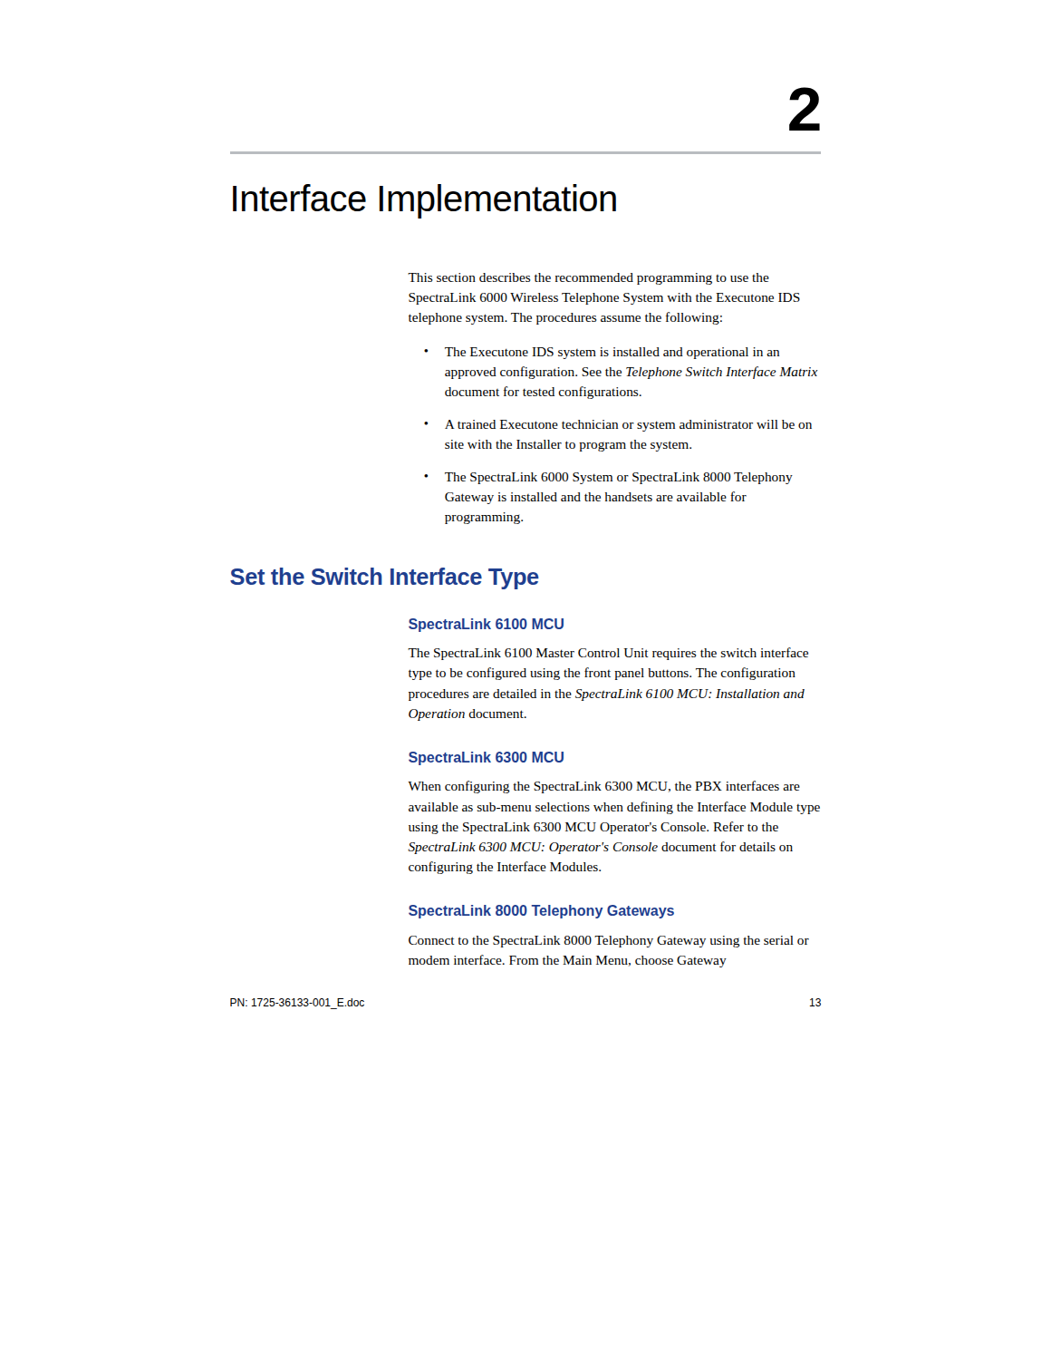2
Interface Implementation
This section describes the recommended programming to use the SpectraLink 6000 Wireless Telephone System with the Executone IDS telephone system. The procedures assume the following:
The Executone IDS system is installed and operational in an approved configuration. See the Telephone Switch Interface Matrix document for tested configurations.
A trained Executone technician or system administrator will be on site with the Installer to program the system.
The SpectraLink 6000 System or SpectraLink 8000 Telephony Gateway is installed and the handsets are available for programming.
Set the Switch Interface Type
SpectraLink 6100 MCU
The SpectraLink 6100 Master Control Unit requires the switch interface type to be configured using the front panel buttons. The configuration procedures are detailed in the SpectraLink 6100 MCU: Installation and Operation document.
SpectraLink 6300 MCU
When configuring the SpectraLink 6300 MCU, the PBX interfaces are available as sub-menu selections when defining the Interface Module type using the SpectraLink 6300 MCU Operator's Console. Refer to the SpectraLink 6300 MCU: Operator's Console document for details on configuring the Interface Modules.
SpectraLink 8000 Telephony Gateways
Connect to the SpectraLink 8000 Telephony Gateway using the serial or modem interface. From the Main Menu, choose Gateway
PN: 1725-36133-001_E.doc 13